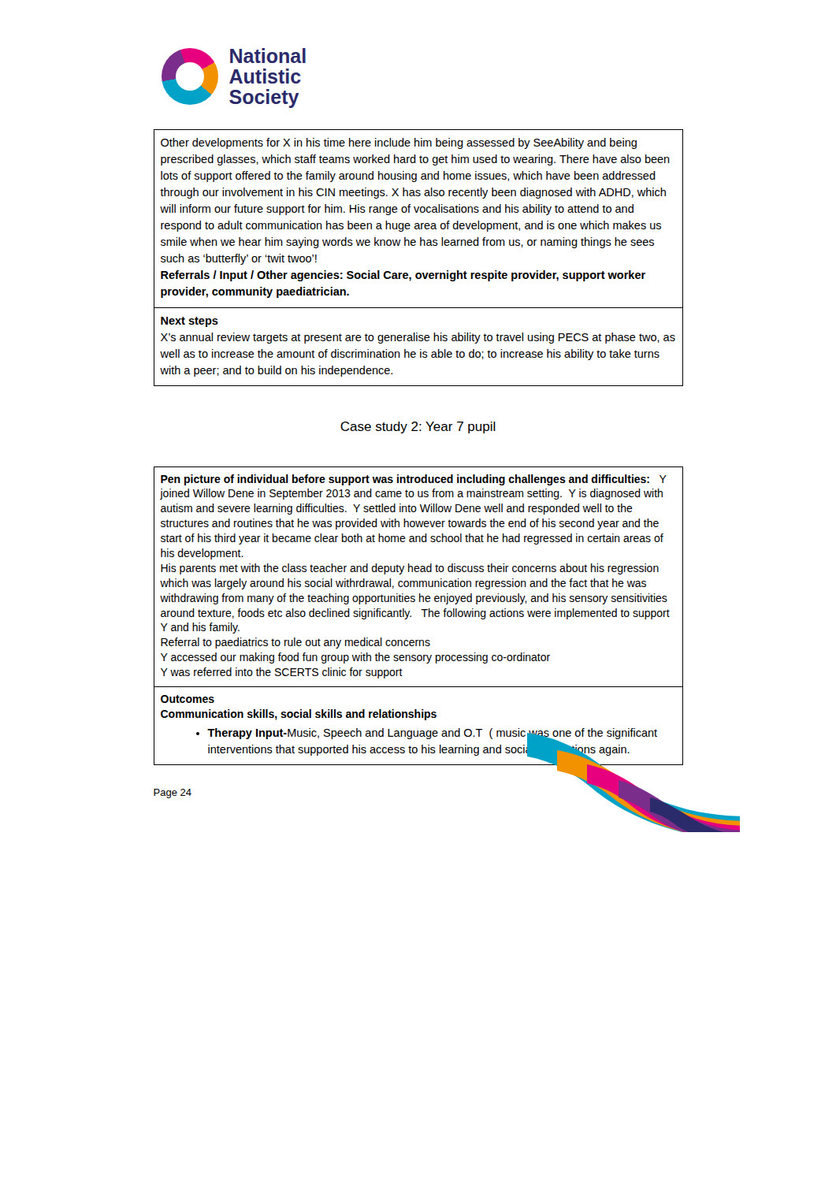National Autistic Society
| Other developments for X in his time here include him being assessed by SeeAbility and being prescribed glasses, which staff teams worked hard to get him used to wearing. There have also been lots of support offered to the family around housing and home issues, which have been addressed through our involvement in his CIN meetings. X has also recently been diagnosed with ADHD, which will inform our future support for him. His range of vocalisations and his ability to attend to and respond to adult communication has been a huge area of development, and is one which makes us smile when we hear him saying words we know he has learned from us, or naming things he sees such as ‘butterfly’ or ‘twit twoo’! Referrals / Input / Other agencies: Social Care, overnight respite provider, support worker provider, community paediatrician. |
| Next steps X’s annual review targets at present are to generalise his ability to travel using PECS at phase two, as well as to increase the amount of discrimination he is able to do; to increase his ability to take turns with a peer; and to build on his independence. |
Case study 2: Year 7 pupil
| Pen picture of individual before support was introduced including challenges and difficulties: Y joined Willow Dene in September 2013 and came to us from a mainstream setting. Y is diagnosed with autism and severe learning difficulties. Y settled into Willow Dene well and responded well to the structures and routines that he was provided with however towards the end of his second year and the start of his third year it became clear both at home and school that he had regressed in certain areas of his development. His parents met with the class teacher and deputy head to discuss their concerns about his regression which was largely around his social withrdrawal, communication regression and the fact that he was withdrawing from many of the teaching opportunities he enjoyed previously, and his sensory sensitivities around texture, foods etc also declined significantly. The following actions were implemented to support Y and his family. Referral to paediatrics to rule out any medical concerns Y accessed our making food fun group with the sensory processing co-ordinator Y was referred into the SCERTS clinic for support |
| Outcomes Communication skills, social skills and relationships Therapy Input- Music, Speech and Language and O.T ( music was one of the significant interventions that supported his access to his learning and social interactions again. |
Page 24